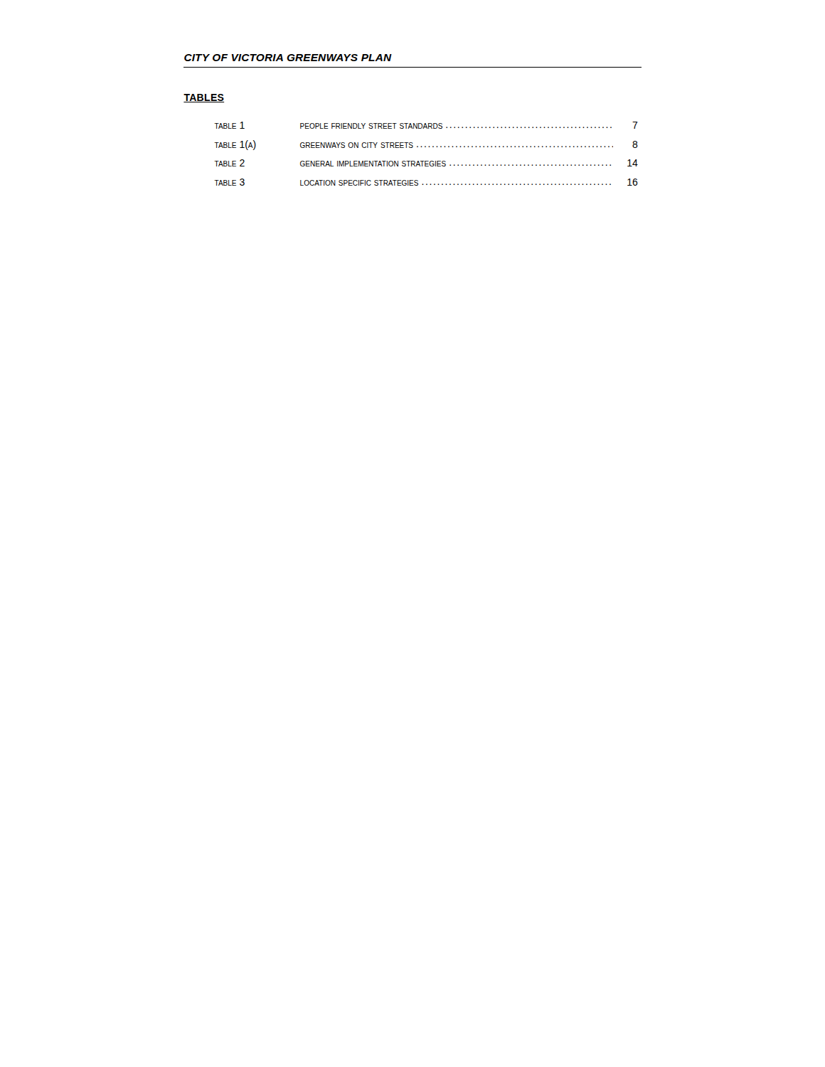CITY OF VICTORIA GREENWAYS PLAN
Tables
Table 1 People Friendly Street Standards .................................................................................. 7
Table 1(a) Greenways on City Streets ........................................................................................... 8
Table 2 General Implementation Strategies ............................................................. 14
table 3 location specific strategies .......................................................................... 16